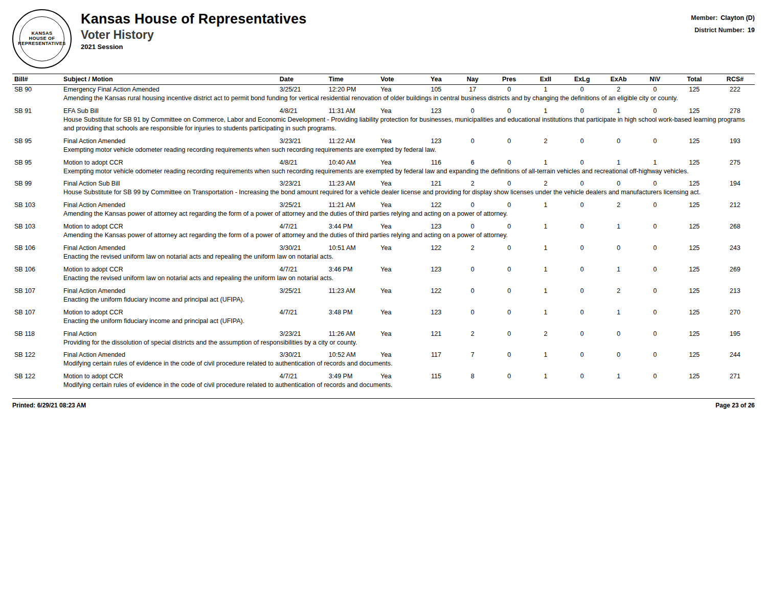KANSAS
HOUSE OF
REPRESENTATIVES
Kansas House of Representatives
Voter History
2021 Session
Member: Clayton (D)
District Number: 19
| Bill# | Subject / Motion | Date | Time | Vote | Yea | Nay | Pres | ExII | ExLg | ExAb | N\V | Total | RCS# |
| --- | --- | --- | --- | --- | --- | --- | --- | --- | --- | --- | --- | --- | --- |
| SB 90 | Emergency Final Action Amended | 3/25/21 | 12:20 PM | Yea | 105 | 17 | 0 | 1 | 0 | 2 | 0 | 125 | 222 |
| | Amending the Kansas rural housing incentive district act to permit bond funding for vertical residential renovation of older buildings in central business districts and by changing the definitions of an eligible city or county. |
| SB 91 | EFA Sub Bill | 4/8/21 | 11:31 AM | Yea | 123 | 0 | 0 | 1 | 0 | 1 | 0 | 125 | 278 |
| | House Substitute for SB 91 by Committee on Commerce, Labor and Economic Development - Providing liability protection for businesses, municipalities and educational institutions that participate in high school work-based learning programs and providing that schools are responsible for injuries to students participating in such programs. |
| SB 95 | Final Action Amended | 3/23/21 | 11:22 AM | Yea | 123 | 0 | 0 | 2 | 0 | 0 | 0 | 125 | 193 |
| | Exempting motor vehicle odometer reading recording requirements when such recording requirements are exempted by federal law. |
| SB 95 | Motion to adopt CCR | 4/8/21 | 10:40 AM | Yea | 116 | 6 | 0 | 1 | 0 | 1 | 1 | 125 | 275 |
| | Exempting motor vehicle odometer reading recording requirements when such recording requirements are exempted by federal law and expanding the definitions of all-terrain vehicles and recreational off-highway vehicles. |
| SB 99 | Final Action Sub Bill | 3/23/21 | 11:23 AM | Yea | 121 | 2 | 0 | 2 | 0 | 0 | 0 | 125 | 194 |
| | House Substitute for SB 99 by Committee on Transportation - Increasing the bond amount required for a vehicle dealer license and providing for display show licenses under the vehicle dealers and manufacturers licensing act. |
| SB 103 | Final Action Amended | 3/25/21 | 11:21 AM | Yea | 122 | 0 | 0 | 1 | 0 | 2 | 0 | 125 | 212 |
| | Amending the Kansas power of attorney act regarding the form of a power of attorney and the duties of third parties relying and acting on a power of attorney. |
| SB 103 | Motion to adopt CCR | 4/7/21 | 3:44 PM | Yea | 123 | 0 | 0 | 1 | 0 | 1 | 0 | 125 | 268 |
| | Amending the Kansas power of attorney act regarding the form of a power of attorney and the duties of third parties relying and acting on a power of attorney. |
| SB 106 | Final Action Amended | 3/30/21 | 10:51 AM | Yea | 122 | 2 | 0 | 1 | 0 | 0 | 0 | 125 | 243 |
| | Enacting the revised uniform law on notarial acts and repealing the uniform law on notarial acts. |
| SB 106 | Motion to adopt CCR | 4/7/21 | 3:46 PM | Yea | 123 | 0 | 0 | 1 | 0 | 1 | 0 | 125 | 269 |
| | Enacting the revised uniform law on notarial acts and repealing the uniform law on notarial acts. |
| SB 107 | Final Action Amended | 3/25/21 | 11:23 AM | Yea | 122 | 0 | 0 | 1 | 0 | 2 | 0 | 125 | 213 |
| | Enacting the uniform fiduciary income and principal act (UFIPA). |
| SB 107 | Motion to adopt CCR | 4/7/21 | 3:48 PM | Yea | 123 | 0 | 0 | 1 | 0 | 1 | 0 | 125 | 270 |
| | Enacting the uniform fiduciary income and principal act (UFIPA). |
| SB 118 | Final Action | 3/23/21 | 11:26 AM | Yea | 121 | 2 | 0 | 2 | 0 | 0 | 0 | 125 | 195 |
| | Providing for the dissolution of special districts and the assumption of responsibilities by a city or county. |
| SB 122 | Final Action Amended | 3/30/21 | 10:52 AM | Yea | 117 | 7 | 0 | 1 | 0 | 0 | 0 | 125 | 244 |
| | Modifying certain rules of evidence in the code of civil procedure related to authentication of records and documents. |
| SB 122 | Motion to adopt CCR | 4/7/21 | 3:49 PM | Yea | 115 | 8 | 0 | 1 | 0 | 1 | 0 | 125 | 271 |
| | Modifying certain rules of evidence in the code of civil procedure related to authentication of records and documents. |
Printed: 6/29/21 08:23 AM
Page 23 of 26